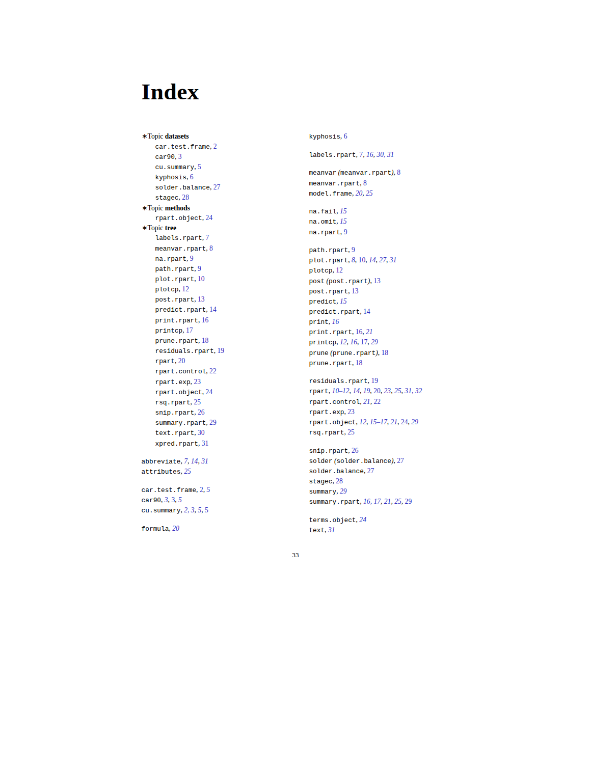Index
∗Topic datasets
car.test.frame, 2
car90, 3
cu.summary, 5
kyphosis, 6
solder.balance, 27
stagec, 28
∗Topic methods
rpart.object, 24
∗Topic tree
labels.rpart, 7
meanvar.rpart, 8
na.rpart, 9
path.rpart, 9
plot.rpart, 10
plotcp, 12
post.rpart, 13
predict.rpart, 14
print.rpart, 16
printcp, 17
prune.rpart, 18
residuals.rpart, 19
rpart, 20
rpart.control, 22
rpart.exp, 23
rpart.object, 24
rsq.rpart, 25
snip.rpart, 26
summary.rpart, 29
text.rpart, 30
xpred.rpart, 31
abbreviate, 7, 14, 31
attributes, 25
car.test.frame, 2, 5
car90, 3, 3, 5
cu.summary, 2, 3, 5, 5
formula, 20
kyphosis, 6
labels.rpart, 7, 16, 30, 31
meanvar (meanvar.rpart), 8
meanvar.rpart, 8
model.frame, 20, 25
na.fail, 15
na.omit, 15
na.rpart, 9
path.rpart, 9
plot.rpart, 8, 10, 14, 27, 31
plotcp, 12
post (post.rpart), 13
post.rpart, 13
predict, 15
predict.rpart, 14
print, 16
print.rpart, 16, 21
printcp, 12, 16, 17, 29
prune (prune.rpart), 18
prune.rpart, 18
residuals.rpart, 19
rpart, 10–12, 14, 19, 20, 23, 25, 31, 32
rpart.control, 21, 22
rpart.exp, 23
rpart.object, 12, 15–17, 21, 24, 29
rsq.rpart, 25
snip.rpart, 26
solder (solder.balance), 27
solder.balance, 27
stagec, 28
summary, 29
summary.rpart, 16, 17, 21, 25, 29
terms.object, 24
text, 31
33